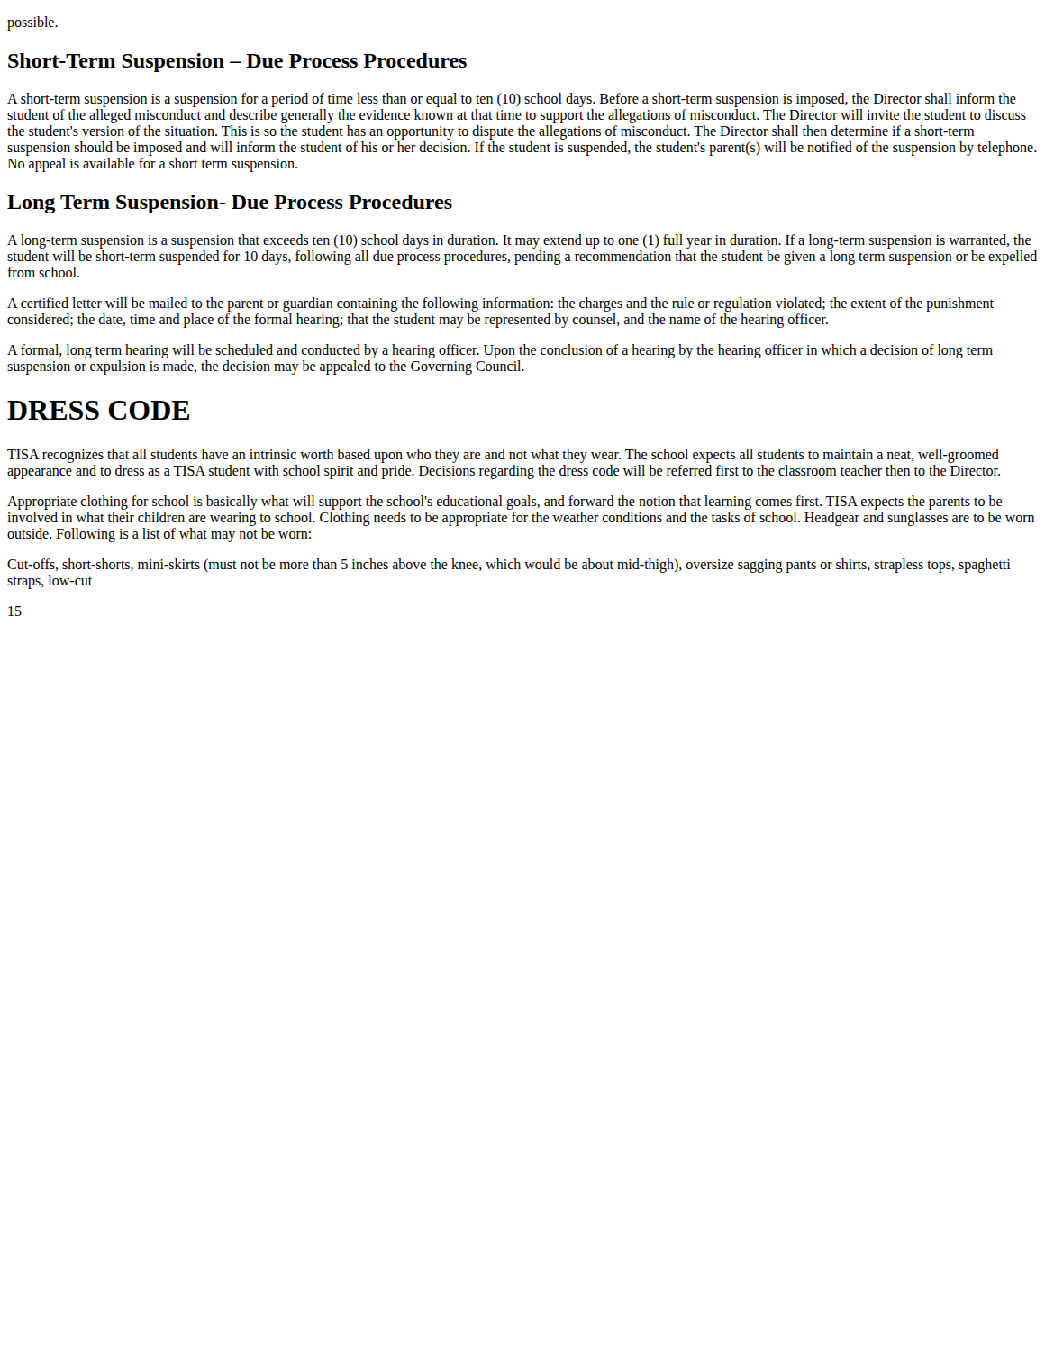possible.
Short-Term Suspension – Due Process Procedures
A short-term suspension is a suspension for a period of time less than or equal to ten (10) school days. Before a short-term suspension is imposed, the Director shall inform the student of the alleged misconduct and describe generally the evidence known at that time to support the allegations of misconduct. The Director will invite the student to discuss the student's version of the situation. This is so the student has an opportunity to dispute the allegations of misconduct. The Director shall then determine if a short-term suspension should be imposed and will inform the student of his or her decision. If the student is suspended, the student's parent(s) will be notified of the suspension by telephone. No appeal is available for a short term suspension.
Long Term Suspension- Due Process Procedures
A long-term suspension is a suspension that exceeds ten (10) school days in duration. It may extend up to one (1) full year in duration. If a long-term suspension is warranted, the student will be short-term suspended for 10 days, following all due process procedures, pending a recommendation that the student be given a long term suspension or be expelled from school.
A certified letter will be mailed to the parent or guardian containing the following information: the charges and the rule or regulation violated; the extent of the punishment considered; the date, time and place of the formal hearing; that the student may be represented by counsel, and the name of the hearing officer.
A formal, long term hearing will be scheduled and conducted by a hearing officer. Upon the conclusion of a hearing by the hearing officer in which a decision of long term suspension or expulsion is made, the decision may be appealed to the Governing Council.
DRESS CODE
TISA recognizes that all students have an intrinsic worth based upon who they are and not what they wear. The school expects all students to maintain a neat, well-groomed appearance and to dress as a TISA student with school spirit and pride. Decisions regarding the dress code will be referred first to the classroom teacher then to the Director.
Appropriate clothing for school is basically what will support the school's educational goals, and forward the notion that learning comes first. TISA expects the parents to be involved in what their children are wearing to school. Clothing needs to be appropriate for the weather conditions and the tasks of school. Headgear and sunglasses are to be worn outside. Following is a list of what may not be worn:
Cut-offs, short-shorts, mini-skirts (must not be more than 5 inches above the knee, which would be about mid-thigh), oversize sagging pants or shirts, strapless tops, spaghetti straps, low-cut
15